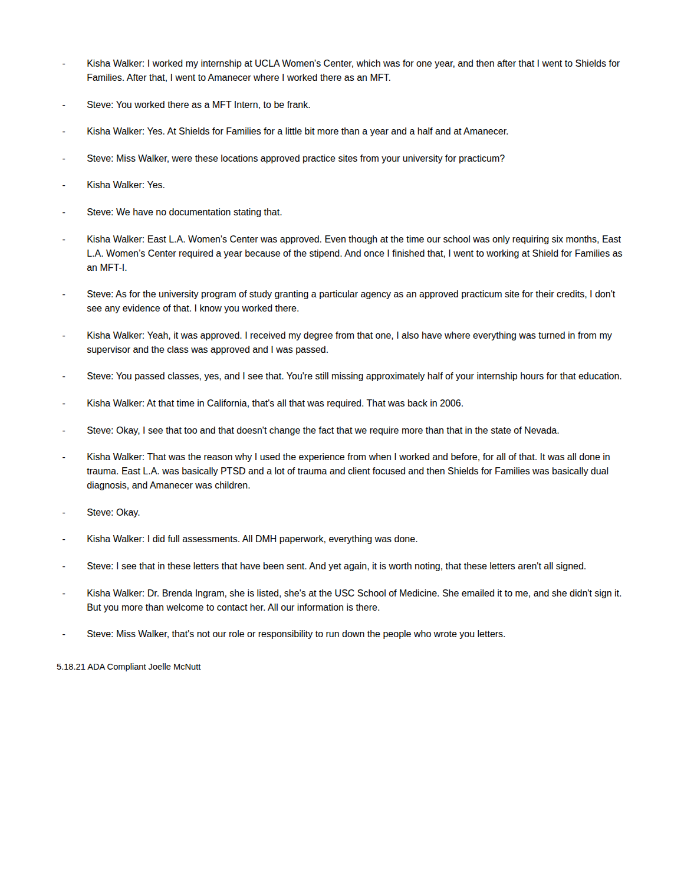Kisha Walker: I worked my internship at UCLA Women's Center, which was for one year, and then after that I went to Shields for Families. After that, I went to Amanecer where I worked there as an MFT.
Steve: You worked there as a MFT Intern, to be frank.
Kisha Walker: Yes. At Shields for Families for a little bit more than a year and a half and at Amanecer.
Steve: Miss Walker, were these locations approved practice sites from your university for practicum?
Kisha Walker: Yes.
Steve: We have no documentation stating that.
Kisha Walker: East L.A. Women's Center was approved. Even though at the time our school was only requiring six months, East L.A. Women’s Center required a year because of the stipend. And once I finished that, I went to working at Shield for Families as an MFT-I.
Steve: As for the university program of study granting a particular agency as an approved practicum site for their credits, I don't see any evidence of that. I know you worked there.
Kisha Walker: Yeah, it was approved. I received my degree from that one, I also have where everything was turned in from my supervisor and the class was approved and I was passed.
Steve: You passed classes, yes, and I see that. You're still missing approximately half of your internship hours for that education.
Kisha Walker: At that time in California, that's all that was required. That was back in 2006.
Steve: Okay, I see that too and that doesn't change the fact that we require more than that in the state of Nevada.
Kisha Walker: That was the reason why I used the experience from when I worked and before, for all of that. It was all done in trauma. East L.A. was basically PTSD and a lot of trauma and client focused and then Shields for Families was basically dual diagnosis, and Amanecer was children.
Steve: Okay.
Kisha Walker: I did full assessments. All DMH paperwork, everything was done.
Steve: I see that in these letters that have been sent. And yet again, it is worth noting, that these letters aren't all signed.
Kisha Walker: Dr. Brenda Ingram, she is listed, she's at the USC School of Medicine. She emailed it to me, and she didn't sign it. But you more than welcome to contact her. All our information is there.
Steve: Miss Walker, that's not our role or responsibility to run down the people who wrote you letters.
5.18.21 ADA Compliant Joelle McNutt